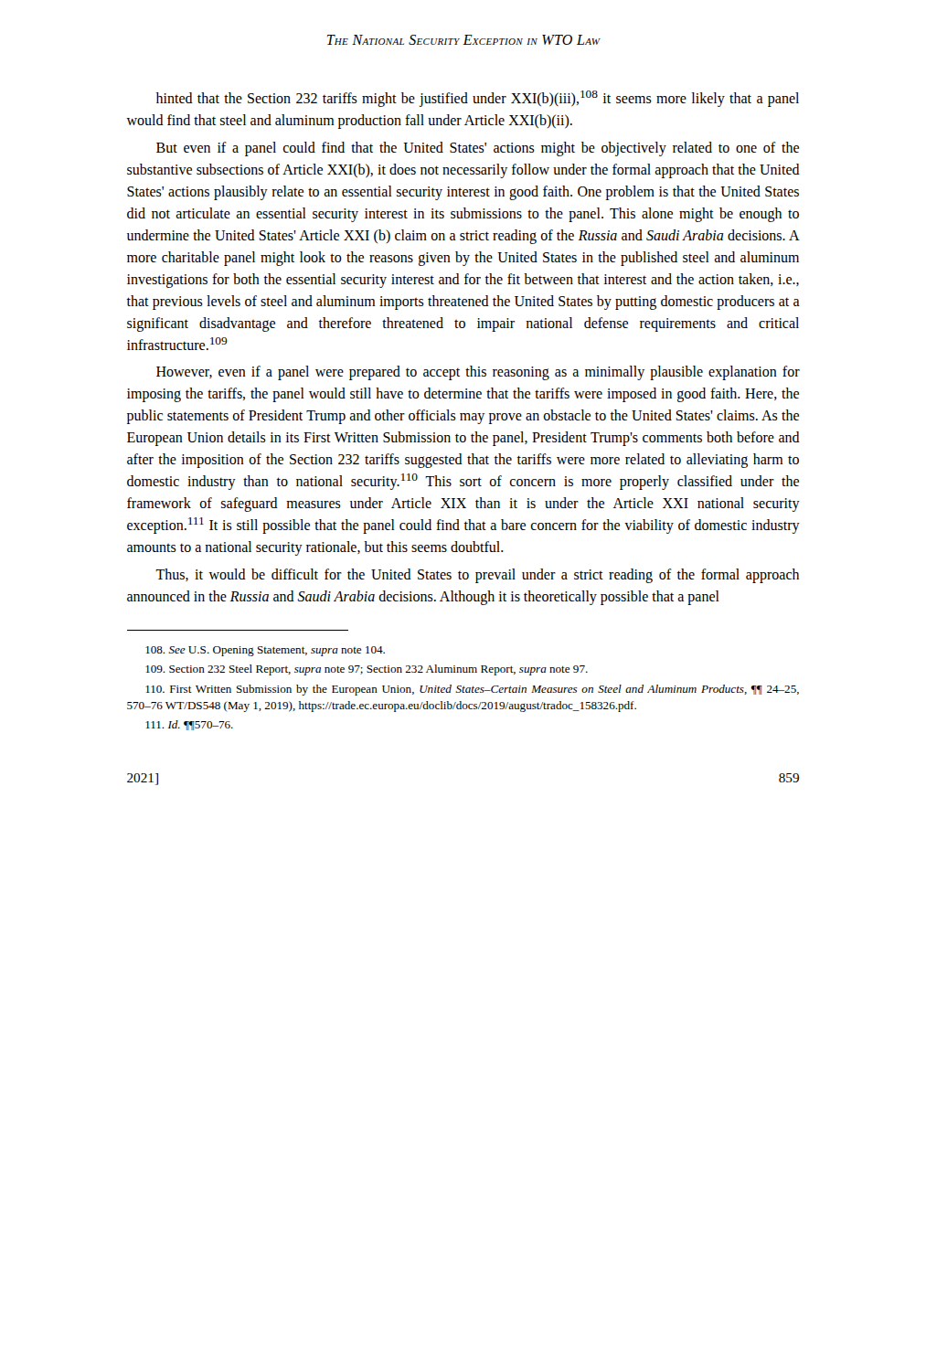The National Security Exception in WTO Law
hinted that the Section 232 tariffs might be justified under XXI(b)(iii),108 it seems more likely that a panel would find that steel and aluminum production fall under Article XXI(b)(ii).
But even if a panel could find that the United States' actions might be objectively related to one of the substantive subsections of Article XXI(b), it does not necessarily follow under the formal approach that the United States' actions plausibly relate to an essential security interest in good faith. One problem is that the United States did not articulate an essential security interest in its submissions to the panel. This alone might be enough to undermine the United States' Article XXI (b) claim on a strict reading of the Russia and Saudi Arabia decisions. A more charitable panel might look to the reasons given by the United States in the published steel and aluminum investigations for both the essential security interest and for the fit between that interest and the action taken, i.e., that previous levels of steel and aluminum imports threatened the United States by putting domestic producers at a significant disadvantage and therefore threatened to impair national defense requirements and critical infrastructure.109
However, even if a panel were prepared to accept this reasoning as a minimally plausible explanation for imposing the tariffs, the panel would still have to determine that the tariffs were imposed in good faith. Here, the public statements of President Trump and other officials may prove an obstacle to the United States' claims. As the European Union details in its First Written Submission to the panel, President Trump's comments both before and after the imposition of the Section 232 tariffs suggested that the tariffs were more related to alleviating harm to domestic industry than to national security.110 This sort of concern is more properly classified under the framework of safeguard measures under Article XIX than it is under the Article XXI national security exception.111 It is still possible that the panel could find that a bare concern for the viability of domestic industry amounts to a national security rationale, but this seems doubtful.
Thus, it would be difficult for the United States to prevail under a strict reading of the formal approach announced in the Russia and Saudi Arabia decisions. Although it is theoretically possible that a panel
108. See U.S. Opening Statement, supra note 104.
109. Section 232 Steel Report, supra note 97; Section 232 Aluminum Report, supra note 97.
110. First Written Submission by the European Union, United States–Certain Measures on Steel and Aluminum Products, ¶¶ 24–25, 570–76 WT/DS548 (May 1, 2019), https://trade.ec.europa.eu/doclib/docs/2019/august/tradoc_158326.pdf.
111. Id. ¶¶570–76.
2021] 859